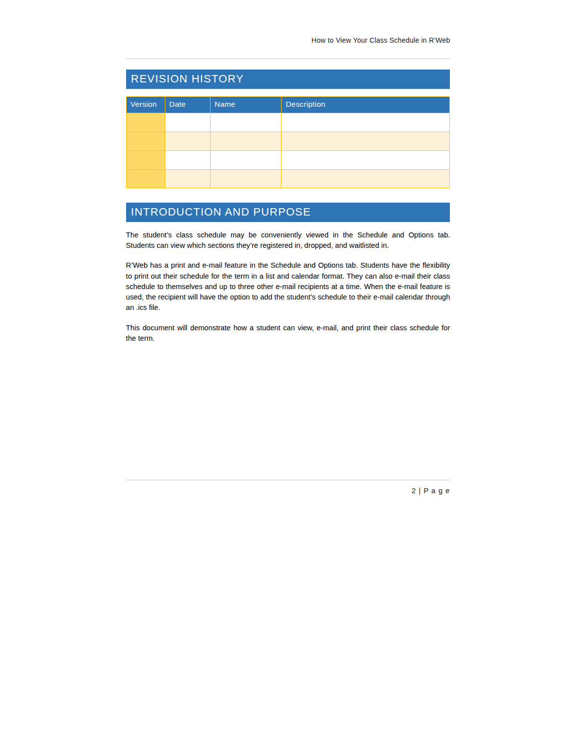How to View Your Class Schedule in R’Web
REVISION HISTORY
| Version | Date | Name | Description |
| --- | --- | --- | --- |
INTRODUCTION AND PURPOSE
The student’s class schedule may be conveniently viewed in the Schedule and Options tab. Students can view which sections they’re registered in, dropped, and waitlisted in.
R’Web has a print and e-mail feature in the Schedule and Options tab. Students have the flexibility to print out their schedule for the term in a list and calendar format. They can also e-mail their class schedule to themselves and up to three other e-mail recipients at a time. When the e-mail feature is used, the recipient will have the option to add the student’s schedule to their e-mail calendar through an .ics file.
This document will demonstrate how a student can view, e-mail, and print their class schedule for the term.
2 | P a g e